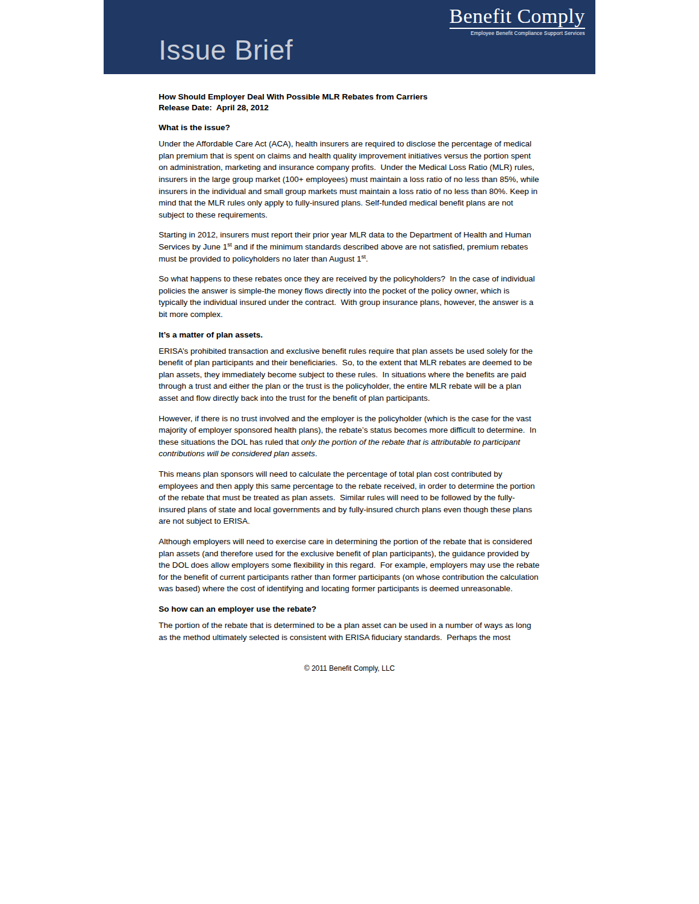Issue Brief
Benefit Comply Employee Benefit Compliance Support Services
How Should Employer Deal With Possible MLR Rebates from Carriers Release Date: April 28, 2012
What is the issue?
Under the Affordable Care Act (ACA), health insurers are required to disclose the percentage of medical plan premium that is spent on claims and health quality improvement initiatives versus the portion spent on administration, marketing and insurance company profits. Under the Medical Loss Ratio (MLR) rules, insurers in the large group market (100+ employees) must maintain a loss ratio of no less than 85%, while insurers in the individual and small group markets must maintain a loss ratio of no less than 80%. Keep in mind that the MLR rules only apply to fully-insured plans. Self-funded medical benefit plans are not subject to these requirements.
Starting in 2012, insurers must report their prior year MLR data to the Department of Health and Human Services by June 1st and if the minimum standards described above are not satisfied, premium rebates must be provided to policyholders no later than August 1st.
So what happens to these rebates once they are received by the policyholders? In the case of individual policies the answer is simple-the money flows directly into the pocket of the policy owner, which is typically the individual insured under the contract. With group insurance plans, however, the answer is a bit more complex.
It’s a matter of plan assets.
ERISA’s prohibited transaction and exclusive benefit rules require that plan assets be used solely for the benefit of plan participants and their beneficiaries. So, to the extent that MLR rebates are deemed to be plan assets, they immediately become subject to these rules. In situations where the benefits are paid through a trust and either the plan or the trust is the policyholder, the entire MLR rebate will be a plan asset and flow directly back into the trust for the benefit of plan participants.
However, if there is no trust involved and the employer is the policyholder (which is the case for the vast majority of employer sponsored health plans), the rebate’s status becomes more difficult to determine. In these situations the DOL has ruled that only the portion of the rebate that is attributable to participant contributions will be considered plan assets.
This means plan sponsors will need to calculate the percentage of total plan cost contributed by employees and then apply this same percentage to the rebate received, in order to determine the portion of the rebate that must be treated as plan assets. Similar rules will need to be followed by the fully-insured plans of state and local governments and by fully-insured church plans even though these plans are not subject to ERISA.
Although employers will need to exercise care in determining the portion of the rebate that is considered plan assets (and therefore used for the exclusive benefit of plan participants), the guidance provided by the DOL does allow employers some flexibility in this regard. For example, employers may use the rebate for the benefit of current participants rather than former participants (on whose contribution the calculation was based) where the cost of identifying and locating former participants is deemed unreasonable.
So how can an employer use the rebate?
The portion of the rebate that is determined to be a plan asset can be used in a number of ways as long as the method ultimately selected is consistent with ERISA fiduciary standards. Perhaps the most
© 2011 Benefit Comply, LLC